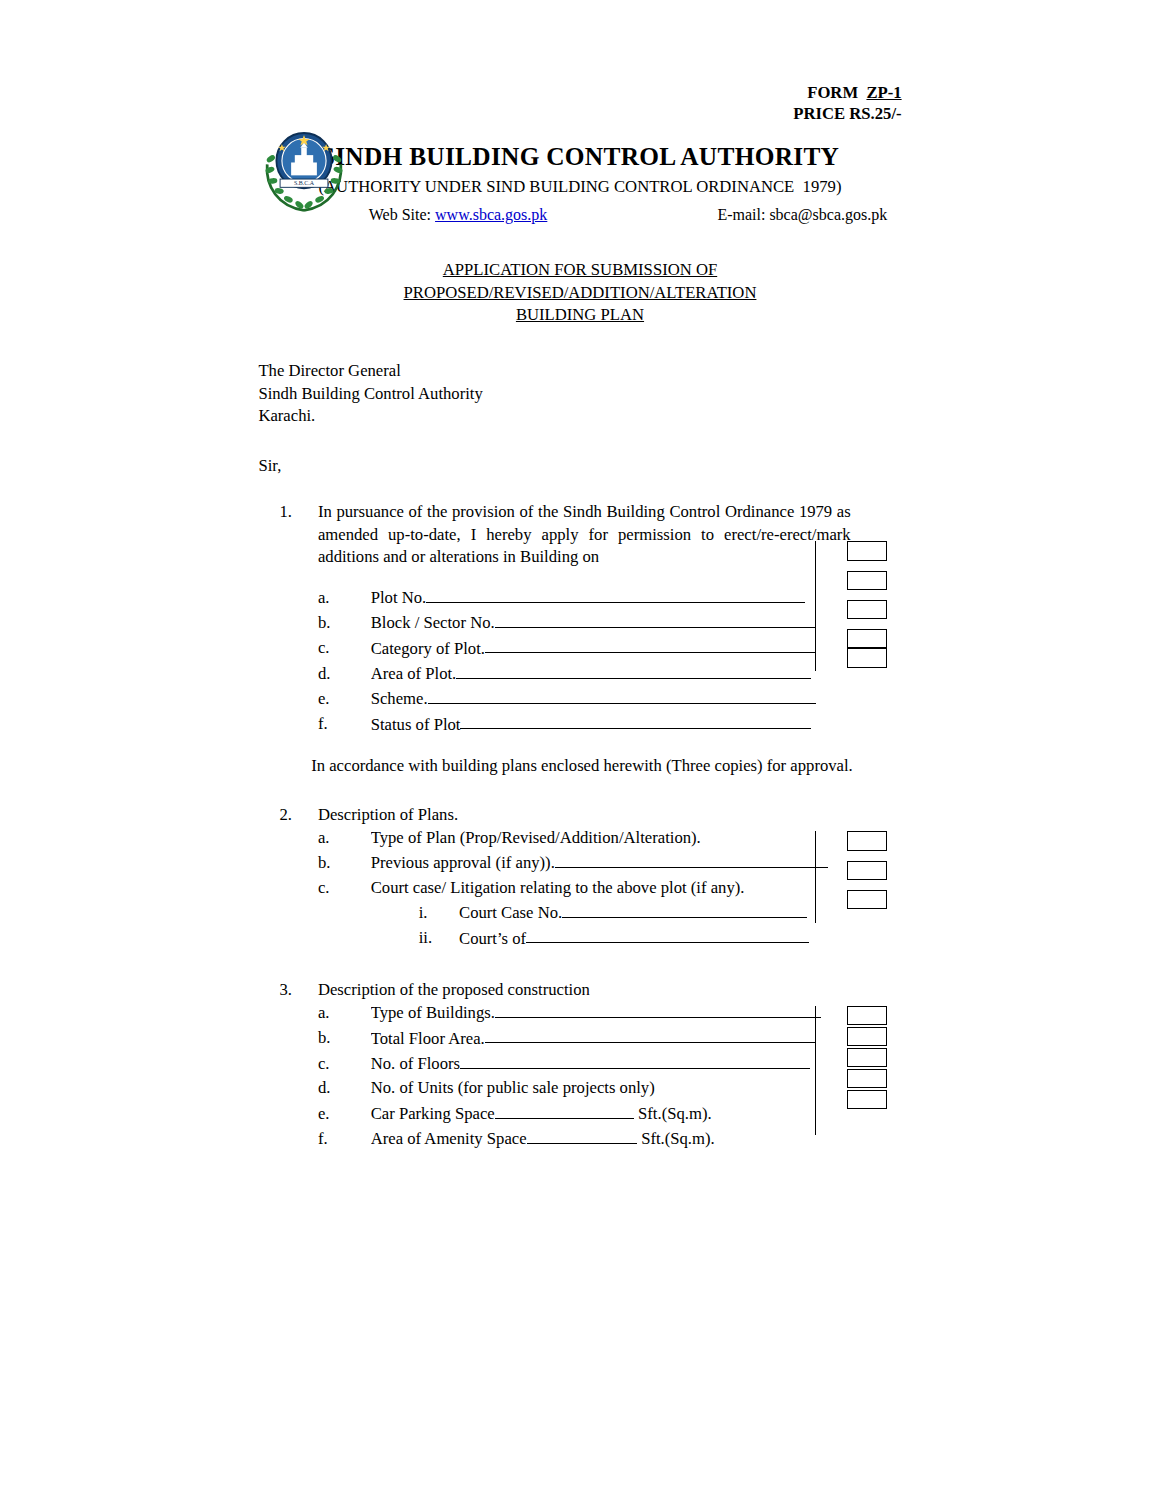FORM ZP-1
PRICE RS.25/-
S.B.C.A
SINDH BUILDING CONTROL AUTHORITY
(AUTHORITY UNDER SIND BUILDING CONTROL ORDINANCE 1979)
Web Site: www.sbca.gos.pk E-mail: sbca@sbca.gos.pk
APPLICATION FOR SUBMISSION OF PROPOSED/REVISED/ADDITION/ALTERATION
BUILDING PLAN
The Director General
Sindh Building Control Authority
Karachi.
Sir,
1.
In pursuance of the provision of the Sindh Building Control Ordinance 1979 as amended up-to-date, I hereby apply for permission to erect/re-erect/mark additions and or alterations in Building on
a.
Plot No.
b.
Block / Sector No.
c.
Category of Plot.
d.
Area of Plot.
e.
Scheme.
f.
Status of Plot
In accordance with building plans enclosed herewith (Three copies) for approval.
2.
Description of Plans.
a.
Type of Plan (Prop/Revised/Addition/Alteration).
b.
Previous approval (if any)).
c.
Court case/ Litigation relating to the above plot (if any).
i.
Court Case No.
ii.
Court’s of
3.
Description of the proposed construction
a.
Type of Buildings.
b.
Total Floor Area.
c.
No. of Floors
d.
No. of Units (for public sale projects only)
e.
Car Parking Space Sft.(Sq.m).
f.
Area of Amenity Space Sft.(Sq.m).